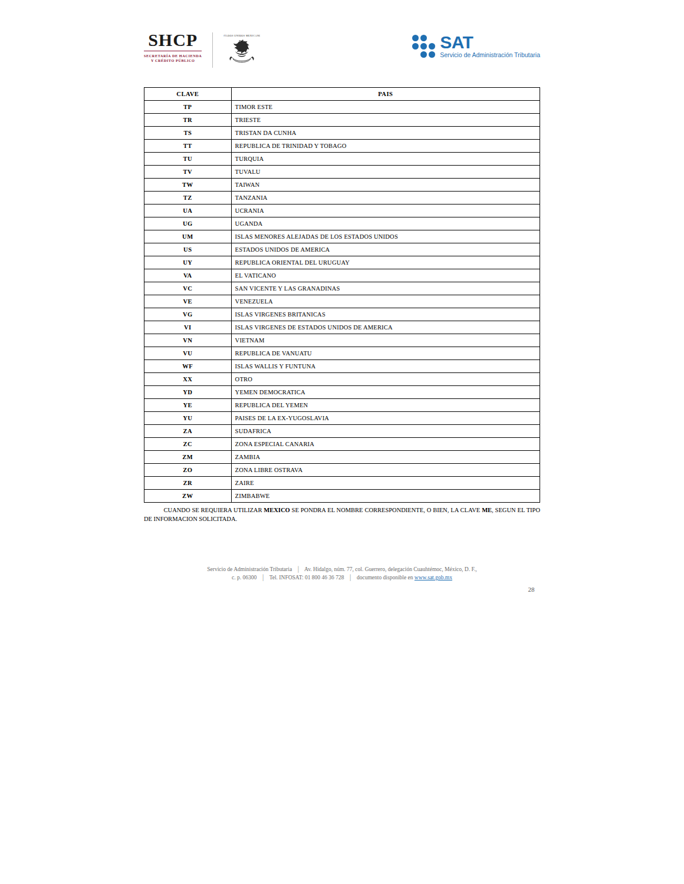SHCP
SECRETARÍA DE HACIENDA
Y CRÉDITO PÚBLICO
ESTADOS UNIDOS MEXICANOS
SAT
Servicio de Administración Tributaria
| CLAVE | PAIS |
| --- | --- |
| TP | TIMOR ESTE |
| TR | TRIESTE |
| TS | TRISTAN DA CUNHA |
| TT | REPUBLICA DE TRINIDAD Y TOBAGO |
| TU | TURQUIA |
| TV | TUVALU |
| TW | TAIWAN |
| TZ | TANZANIA |
| UA | UCRANIA |
| UG | UGANDA |
| UM | ISLAS MENORES ALEJADAS DE LOS ESTADOS UNIDOS |
| US | ESTADOS UNIDOS DE AMERICA |
| UY | REPUBLICA ORIENTAL DEL URUGUAY |
| VA | EL VATICANO |
| VC | SAN VICENTE Y LAS GRANADINAS |
| VE | VENEZUELA |
| VG | ISLAS VIRGENES BRITANICAS |
| VI | ISLAS VIRGENES DE ESTADOS UNIDOS DE AMERICA |
| VN | VIETNAM |
| VU | REPUBLICA DE VANUATU |
| WF | ISLAS WALLIS Y FUNTUNA |
| XX | OTRO |
| YD | YEMEN DEMOCRATICA |
| YE | REPUBLICA DEL YEMEN |
| YU | PAISES DE LA EX-YUGOSLAVIA |
| ZA | SUDAFRICA |
| ZC | ZONA ESPECIAL CANARIA |
| ZM | ZAMBIA |
| ZO | ZONA LIBRE OSTRAVA |
| ZR | ZAIRE |
| ZW | ZIMBABWE |
CUANDO SE REQUIERA UTILIZAR MEXICO SE PONDRA EL NOMBRE CORRESPONDIENTE, O BIEN, LA CLAVE ME, SEGUN EL TIPO DE INFORMACION SOLICITADA.
Servicio de Administración Tributaria │ Av. Hidalgo, núm. 77, col. Guerrero, delegación Cuauhtémoc, México, D. F.,
c. p. 06300 │ Tel. INFOSAT: 01 800 46 36 728 │ documento disponible en www.sat.gob.mx
28